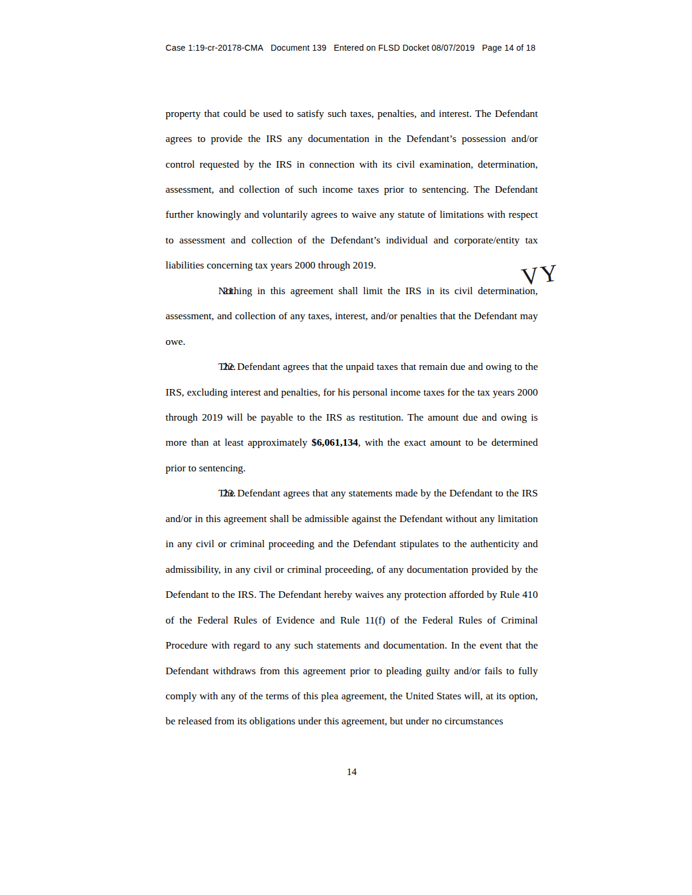Case 1:19-cr-20178-CMA Document 139 Entered on FLSD Docket 08/07/2019 Page 14 of 18
V Y
property that could be used to satisfy such taxes, penalties, and interest. The Defendant agrees to provide the IRS any documentation in the Defendant’s possession and/or control requested by the IRS in connection with its civil examination, determination, assessment, and collection of such income taxes prior to sentencing. The Defendant further knowingly and voluntarily agrees to waive any statute of limitations with respect to assessment and collection of the Defendant’s individual and corporate/entity tax liabilities concerning tax years 2000 through 2019.
21. Nothing in this agreement shall limit the IRS in its civil determination, assessment, and collection of any taxes, interest, and/or penalties that the Defendant may owe.
22. The Defendant agrees that the unpaid taxes that remain due and owing to the IRS, excluding interest and penalties, for his personal income taxes for the tax years 2000 through 2019 will be payable to the IRS as restitution. The amount due and owing is more than at least approximately $6,061,134, with the exact amount to be determined prior to sentencing.
23. The Defendant agrees that any statements made by the Defendant to the IRS and/or in this agreement shall be admissible against the Defendant without any limitation in any civil or criminal proceeding and the Defendant stipulates to the authenticity and admissibility, in any civil or criminal proceeding, of any documentation provided by the Defendant to the IRS. The Defendant hereby waives any protection afforded by Rule 410 of the Federal Rules of Evidence and Rule 11(f) of the Federal Rules of Criminal Procedure with regard to any such statements and documentation. In the event that the Defendant withdraws from this agreement prior to pleading guilty and/or fails to fully comply with any of the terms of this plea agreement, the United States will, at its option, be released from its obligations under this agreement, but under no circumstances
14